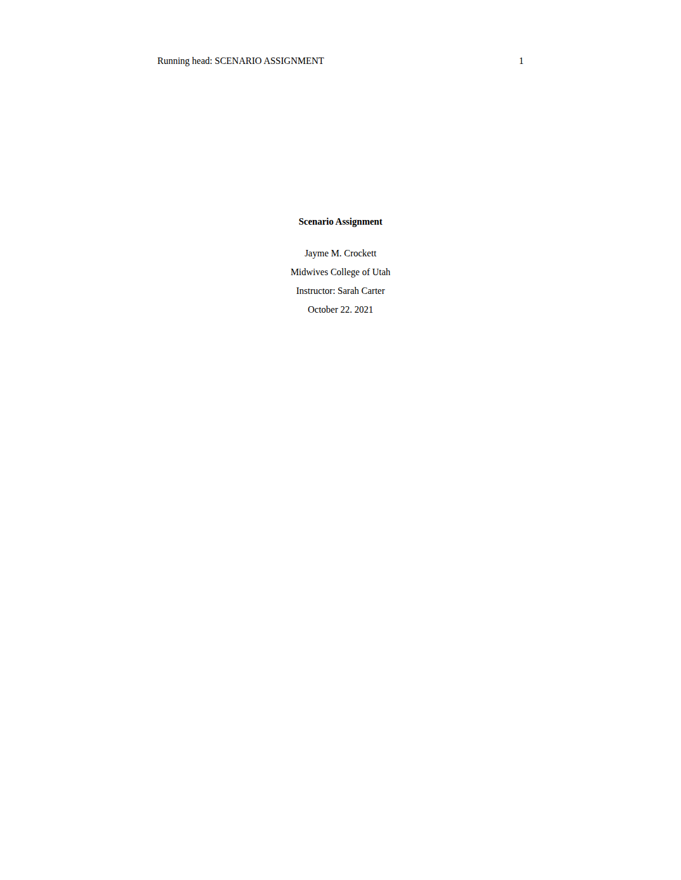Running head: SCENARIO ASSIGNMENT 1
Scenario Assignment
Jayme M. Crockett
Midwives College of Utah
Instructor: Sarah Carter
October 22. 2021